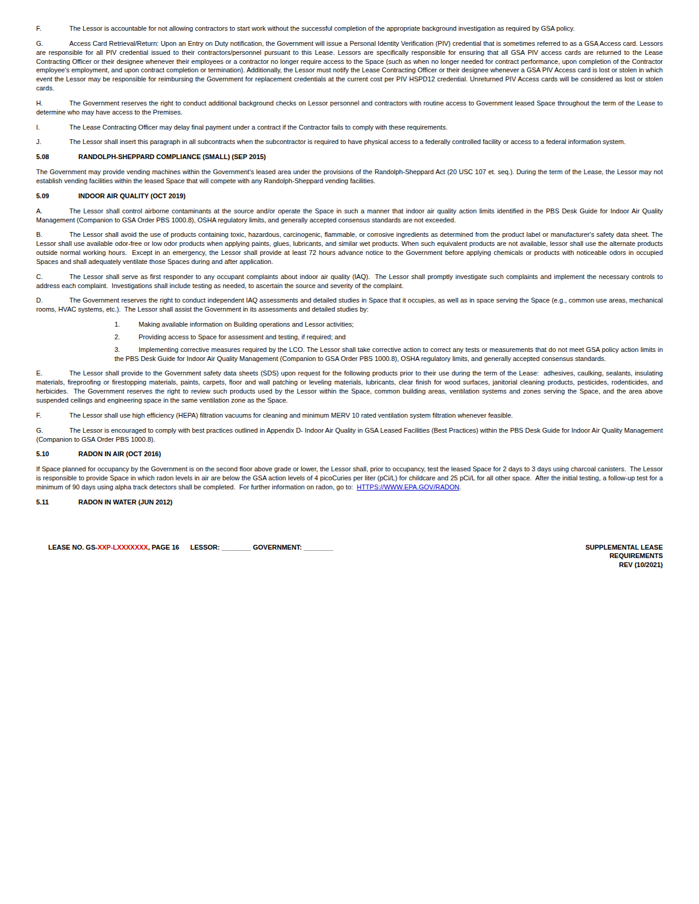F. The Lessor is accountable for not allowing contractors to start work without the successful completion of the appropriate background investigation as required by GSA policy.
G. Access Card Retrieval/Return: Upon an Entry on Duty notification, the Government will issue a Personal Identity Verification (PIV) credential that is sometimes referred to as a GSA Access card. Lessors are responsible for all PIV credential issued to their contractors/personnel pursuant to this Lease. Lessors are specifically responsible for ensuring that all GSA PIV access cards are returned to the Lease Contracting Officer or their designee whenever their employees or a contractor no longer require access to the Space (such as when no longer needed for contract performance, upon completion of the Contractor employee's employment, and upon contract completion or termination). Additionally, the Lessor must notify the Lease Contracting Officer or their designee whenever a GSA PIV Access card is lost or stolen in which event the Lessor may be responsible for reimbursing the Government for replacement credentials at the current cost per PIV HSPD12 credential. Unreturned PIV Access cards will be considered as lost or stolen cards.
H. The Government reserves the right to conduct additional background checks on Lessor personnel and contractors with routine access to Government leased Space throughout the term of the Lease to determine who may have access to the Premises.
I. The Lease Contracting Officer may delay final payment under a contract if the Contractor fails to comply with these requirements.
J. The Lessor shall insert this paragraph in all subcontracts when the subcontractor is required to have physical access to a federally controlled facility or access to a federal information system.
5.08 RANDOLPH-SHEPPARD COMPLIANCE (SMALL) (SEP 2015)
The Government may provide vending machines within the Government's leased area under the provisions of the Randolph-Sheppard Act (20 USC 107 et. seq.). During the term of the Lease, the Lessor may not establish vending facilities within the leased Space that will compete with any Randolph-Sheppard vending facilities.
5.09 INDOOR AIR QUALITY (OCT 2019)
A. The Lessor shall control airborne contaminants at the source and/or operate the Space in such a manner that indoor air quality action limits identified in the PBS Desk Guide for Indoor Air Quality Management (Companion to GSA Order PBS 1000.8), OSHA regulatory limits, and generally accepted consensus standards are not exceeded.
B. The Lessor shall avoid the use of products containing toxic, hazardous, carcinogenic, flammable, or corrosive ingredients as determined from the product label or manufacturer's safety data sheet. The Lessor shall use available odor-free or low odor products when applying paints, glues, lubricants, and similar wet products. When such equivalent products are not available, lessor shall use the alternate products outside normal working hours. Except in an emergency, the Lessor shall provide at least 72 hours advance notice to the Government before applying chemicals or products with noticeable odors in occupied Spaces and shall adequately ventilate those Spaces during and after application.
C. The Lessor shall serve as first responder to any occupant complaints about indoor air quality (IAQ). The Lessor shall promptly investigate such complaints and implement the necessary controls to address each complaint. Investigations shall include testing as needed, to ascertain the source and severity of the complaint.
D. The Government reserves the right to conduct independent IAQ assessments and detailed studies in Space that it occupies, as well as in space serving the Space (e.g., common use areas, mechanical rooms, HVAC systems, etc.). The Lessor shall assist the Government in its assessments and detailed studies by:
1. Making available information on Building operations and Lessor activities;
2. Providing access to Space for assessment and testing, if required; and
3. Implementing corrective measures required by the LCO. The Lessor shall take corrective action to correct any tests or measurements that do not meet GSA policy action limits in the PBS Desk Guide for Indoor Air Quality Management (Companion to GSA Order PBS 1000.8), OSHA regulatory limits, and generally accepted consensus standards.
E. The Lessor shall provide to the Government safety data sheets (SDS) upon request for the following products prior to their use during the term of the Lease: adhesives, caulking, sealants, insulating materials, fireproofing or firestopping materials, paints, carpets, floor and wall patching or leveling materials, lubricants, clear finish for wood surfaces, janitorial cleaning products, pesticides, rodenticides, and herbicides. The Government reserves the right to review such products used by the Lessor within the Space, common building areas, ventilation systems and zones serving the Space, and the area above suspended ceilings and engineering space in the same ventilation zone as the Space.
F. The Lessor shall use high efficiency (HEPA) filtration vacuums for cleaning and minimum MERV 10 rated ventilation system filtration whenever feasible.
G. The Lessor is encouraged to comply with best practices outlined in Appendix D- Indoor Air Quality in GSA Leased Facilities (Best Practices) within the PBS Desk Guide for Indoor Air Quality Management (Companion to GSA Order PBS 1000.8).
5.10 RADON IN AIR (OCT 2016)
If Space planned for occupancy by the Government is on the second floor above grade or lower, the Lessor shall, prior to occupancy, test the leased Space for 2 days to 3 days using charcoal canisters. The Lessor is responsible to provide Space in which radon levels in air are below the GSA action levels of 4 picoCuries per liter (pCi/L) for childcare and 25 pCi/L for all other space. After the initial testing, a follow-up test for a minimum of 90 days using alpha track detectors shall be completed. For further information on radon, go to: HTTPS://WWW.EPA.GOV/RADON.
5.11 RADON IN WATER (JUN 2012)
LEASE NO. GS-XXP-LXXXXXXX, PAGE 16 LESSOR: ________ GOVERNMENT: ________
SUPPLEMENTAL LEASE
REQUIREMENTS
REV (10/2021)